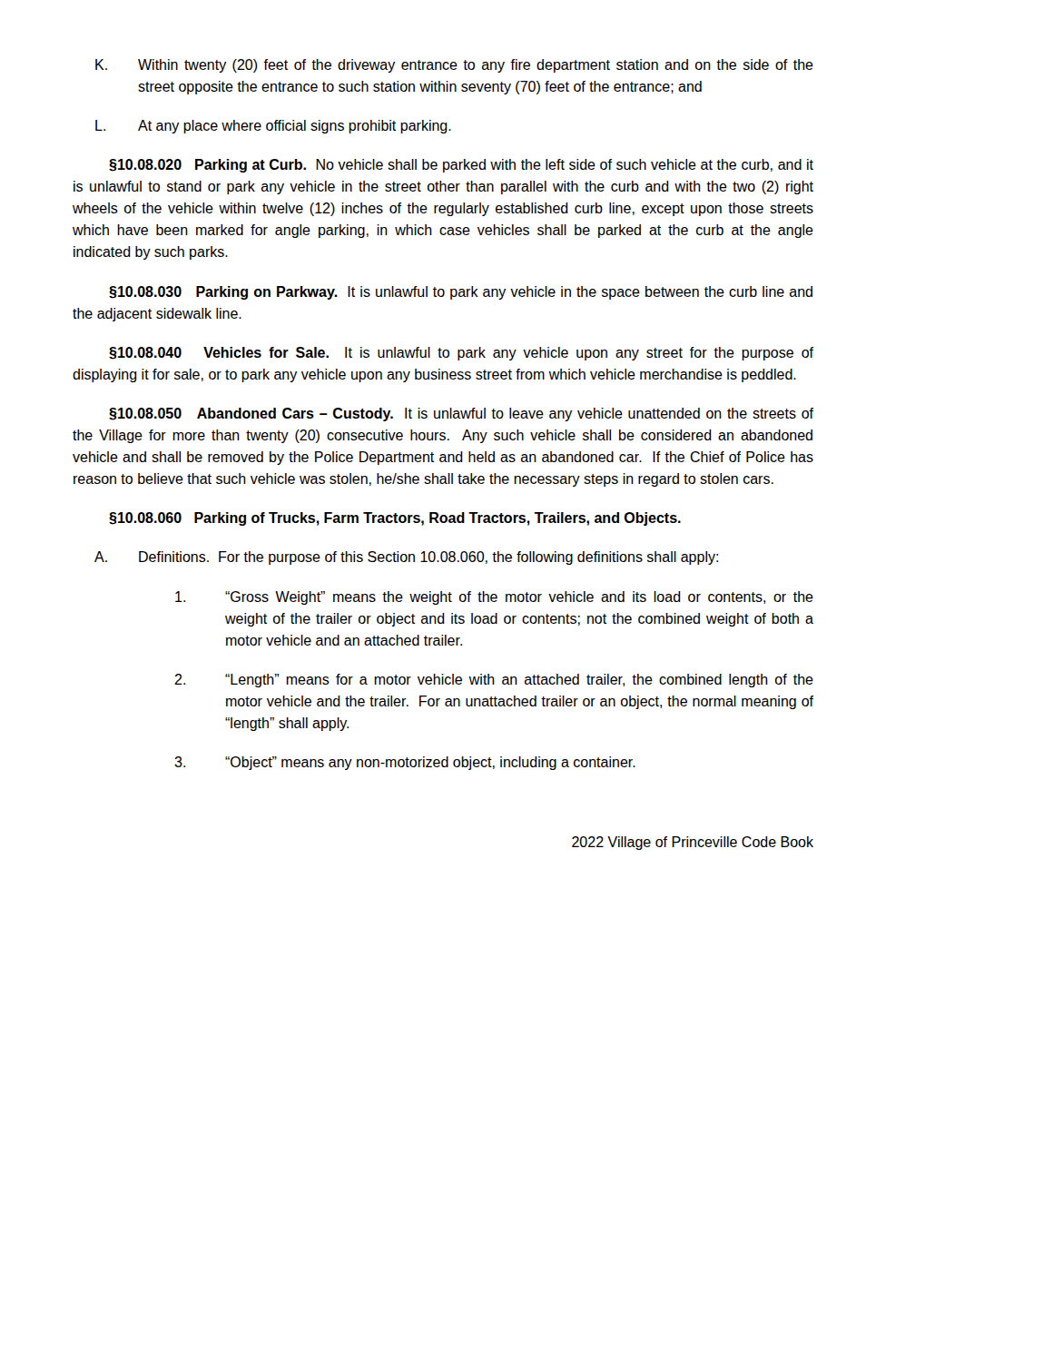K.
Within twenty (20) feet of the driveway entrance to any fire department station and on the side of the street opposite the entrance to such station within seventy (70) feet of the entrance; and
L.
At any place where official signs prohibit parking.
§10.08.020 Parking at Curb. No vehicle shall be parked with the left side of such vehicle at the curb, and it is unlawful to stand or park any vehicle in the street other than parallel with the curb and with the two (2) right wheels of the vehicle within twelve (12) inches of the regularly established curb line, except upon those streets which have been marked for angle parking, in which case vehicles shall be parked at the curb at the angle indicated by such parks.
§10.08.030 Parking on Parkway. It is unlawful to park any vehicle in the space between the curb line and the adjacent sidewalk line.
§10.08.040 Vehicles for Sale. It is unlawful to park any vehicle upon any street for the purpose of displaying it for sale, or to park any vehicle upon any business street from which vehicle merchandise is peddled.
§10.08.050 Abandoned Cars – Custody. It is unlawful to leave any vehicle unattended on the streets of the Village for more than twenty (20) consecutive hours. Any such vehicle shall be considered an abandoned vehicle and shall be removed by the Police Department and held as an abandoned car. If the Chief of Police has reason to believe that such vehicle was stolen, he/she shall take the necessary steps in regard to stolen cars.
§10.08.060 Parking of Trucks, Farm Tractors, Road Tractors, Trailers, and Objects.
A.
Definitions. For the purpose of this Section 10.08.060, the following definitions shall apply:
1.
“Gross Weight” means the weight of the motor vehicle and its load or contents, or the weight of the trailer or object and its load or contents; not the combined weight of both a motor vehicle and an attached trailer.
2.
“Length” means for a motor vehicle with an attached trailer, the combined length of the motor vehicle and the trailer. For an unattached trailer or an object, the normal meaning of “length” shall apply.
3.
“Object” means any non-motorized object, including a container.
2022 Village of Princeville Code Book